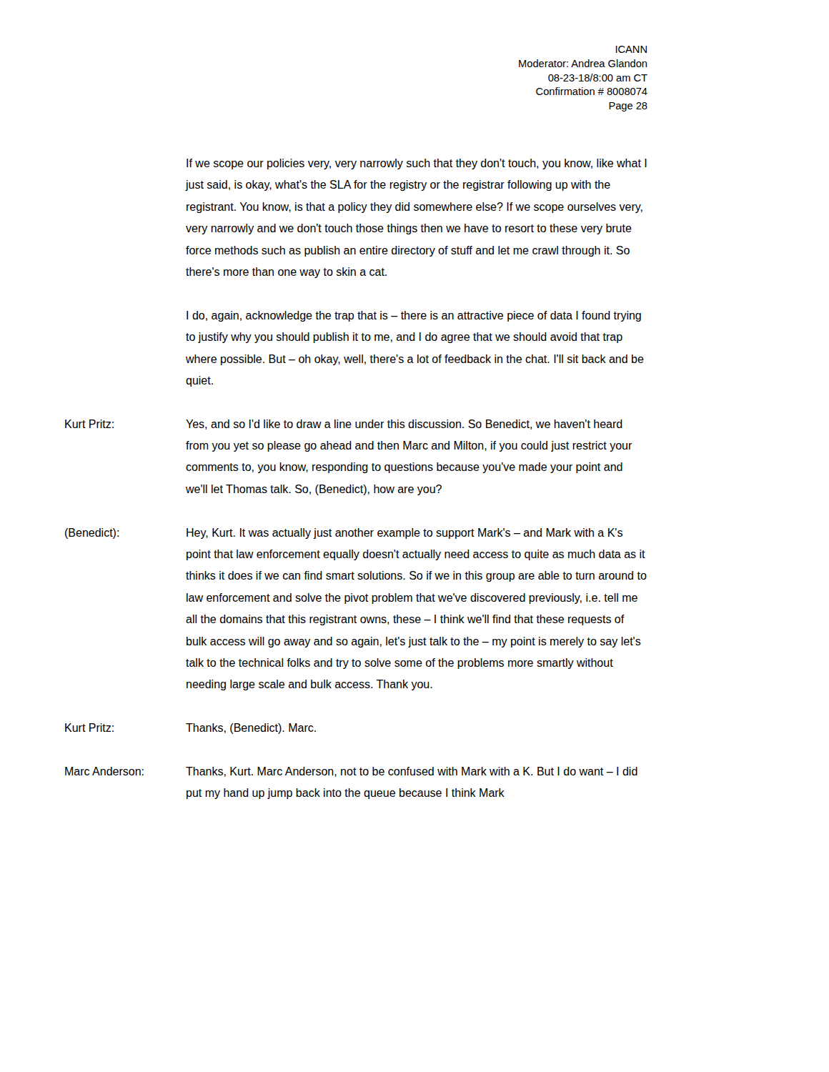ICANN
Moderator: Andrea Glandon
08-23-18/8:00 am CT
Confirmation # 8008074
Page 28
If we scope our policies very, very narrowly such that they don't touch, you know, like what I just said, is okay, what's the SLA for the registry or the registrar following up with the registrant. You know, is that a policy they did somewhere else? If we scope ourselves very, very narrowly and we don't touch those things then we have to resort to these very brute force methods such as publish an entire directory of stuff and let me crawl through it. So there's more than one way to skin a cat.
I do, again, acknowledge the trap that is – there is an attractive piece of data I found trying to justify why you should publish it to me, and I do agree that we should avoid that trap where possible. But – oh okay, well, there's a lot of feedback in the chat. I'll sit back and be quiet.
Kurt Pritz:
Yes, and so I'd like to draw a line under this discussion. So Benedict, we haven't heard from you yet so please go ahead and then Marc and Milton, if you could just restrict your comments to, you know, responding to questions because you've made your point and we'll let Thomas talk. So, (Benedict), how are you?
(Benedict):
Hey, Kurt. It was actually just another example to support Mark's – and Mark with a K's point that law enforcement equally doesn't actually need access to quite as much data as it thinks it does if we can find smart solutions. So if we in this group are able to turn around to law enforcement and solve the pivot problem that we've discovered previously, i.e. tell me all the domains that this registrant owns, these – I think we'll find that these requests of bulk access will go away and so again, let's just talk to the – my point is merely to say let's talk to the technical folks and try to solve some of the problems more smartly without needing large scale and bulk access. Thank you.
Kurt Pritz:
Thanks, (Benedict). Marc.
Marc Anderson:
Thanks, Kurt. Marc Anderson, not to be confused with Mark with a K. But I do want – I did put my hand up jump back into the queue because I think Mark